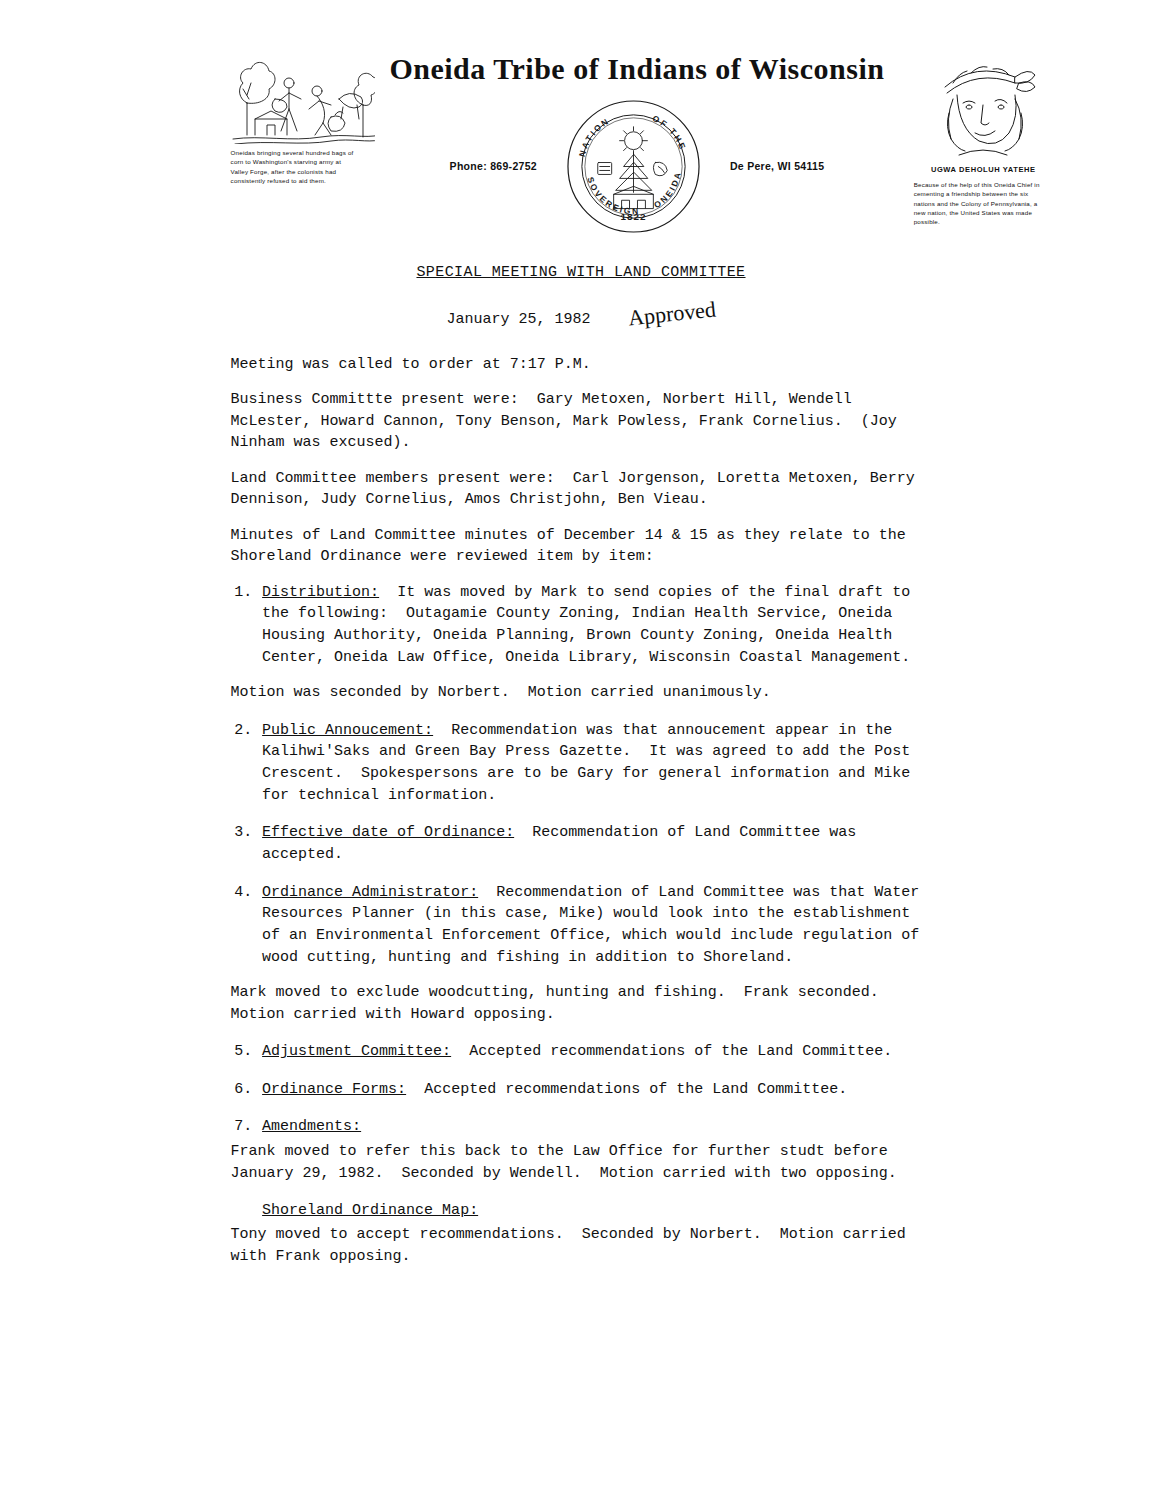Oneidas bringing several hundred bags of corn to Washington's starving army at Valley Forge, after the colonists had consistently refused to aid them.
Oneida Tribe of Indians of Wisconsin
Phone: 869-2752
NATION OF THE SOVEREIGN ONEIDA 1822
De Pere, WI 54115
UGWA DEHOLUH YATEHE
Because of the help of this Oneida Chief in cementing a friendship between the six nations and the Colony of Pennsylvania, a new nation, the United States was made possible.
SPECIAL MEETING WITH LAND COMMITTEE
January 25, 1982 Approved
Meeting was called to order at 7:17 P.M.
Business Committte present were: Gary Metoxen, Norbert Hill, Wendell McLester, Howard Cannon, Tony Benson, Mark Powless, Frank Cornelius. (Joy Ninham was excused).
Land Committee members present were: Carl Jorgenson, Loretta Metoxen, Berry Dennison, Judy Cornelius, Amos Christjohn, Ben Vieau.
Minutes of Land Committee minutes of December 14 & 15 as they relate to the Shoreland Ordinance were reviewed item by item:
Distribution: It was moved by Mark to send copies of the final draft to the following: Outagamie County Zoning, Indian Health Service, Oneida Housing Authority, Oneida Planning, Brown County Zoning, Oneida Health Center, Oneida Law Office, Oneida Library, Wisconsin Coastal Management.
Motion was seconded by Norbert. Motion carried unanimously.
Public Annoucement: Recommendation was that annoucement appear in the Kalihwi'Saks and Green Bay Press Gazette. It was agreed to add the Post Crescent. Spokespersons are to be Gary for general information and Mike for technical information.
Effective date of Ordinance: Recommendation of Land Committee was accepted.
Ordinance Administrator: Recommendation of Land Committee was that Water Resources Planner (in this case, Mike) would look into the establishment of an Environmental Enforcement Office, which would include regulation of wood cutting, hunting and fishing in addition to Shoreland.
Mark moved to exclude woodcutting, hunting and fishing. Frank seconded. Motion carried with Howard opposing.
Adjustment Committee: Accepted recommendations of the Land Committee.
Ordinance Forms: Accepted recommendations of the Land Committee.
Amendments:
Frank moved to refer this back to the Law Office for further studt before January 29, 1982. Seconded by Wendell. Motion carried with two opposing.
Shoreland Ordinance Map:
Tony moved to accept recommendations. Seconded by Norbert. Motion carried with Frank opposing.